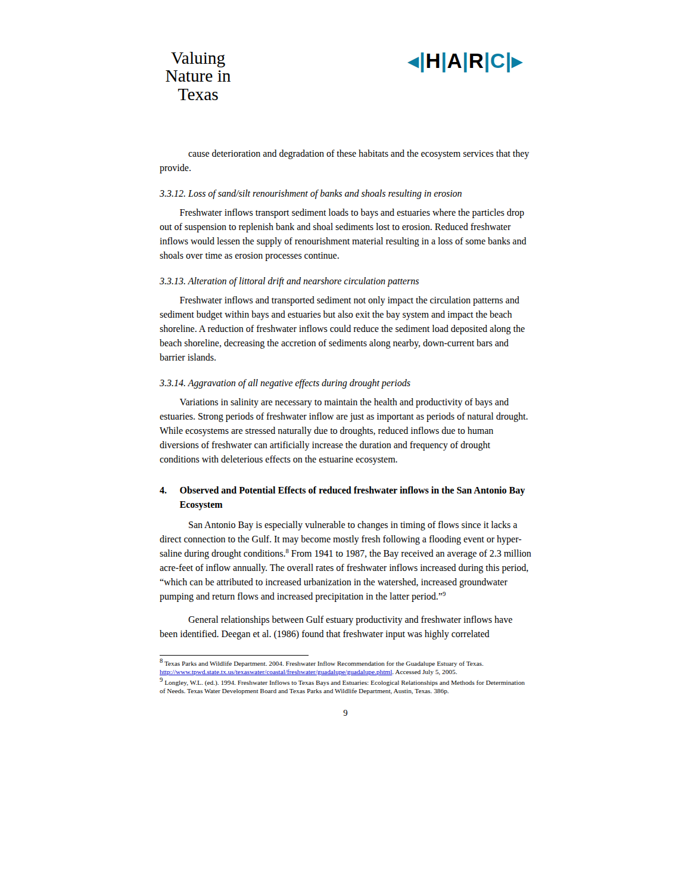Valuing Nature in Texas
◂|H|A|R|C|▸
cause deterioration and degradation of these habitats and the ecosystem services that they provide.
3.3.12. Loss of sand/silt renourishment of banks and shoals resulting in erosion
Freshwater inflows transport sediment loads to bays and estuaries where the particles drop out of suspension to replenish bank and shoal sediments lost to erosion. Reduced freshwater inflows would lessen the supply of renourishment material resulting in a loss of some banks and shoals over time as erosion processes continue.
3.3.13. Alteration of littoral drift and nearshore circulation patterns
Freshwater inflows and transported sediment not only impact the circulation patterns and sediment budget within bays and estuaries but also exit the bay system and impact the beach shoreline. A reduction of freshwater inflows could reduce the sediment load deposited along the beach shoreline, decreasing the accretion of sediments along nearby, down-current bars and barrier islands.
3.3.14. Aggravation of all negative effects during drought periods
Variations in salinity are necessary to maintain the health and productivity of bays and estuaries. Strong periods of freshwater inflow are just as important as periods of natural drought. While ecosystems are stressed naturally due to droughts, reduced inflows due to human diversions of freshwater can artificially increase the duration and frequency of drought conditions with deleterious effects on the estuarine ecosystem.
4. Observed and Potential Effects of reduced freshwater inflows in the San Antonio Bay Ecosystem
San Antonio Bay is especially vulnerable to changes in timing of flows since it lacks a direct connection to the Gulf. It may become mostly fresh following a flooding event or hyper-saline during drought conditions.8 From 1941 to 1987, the Bay received an average of 2.3 million acre-feet of inflow annually. The overall rates of freshwater inflows increased during this period, “which can be attributed to increased urbanization in the watershed, increased groundwater pumping and return flows and increased precipitation in the latter period.”9
General relationships between Gulf estuary productivity and freshwater inflows have been identified. Deegan et al. (1986) found that freshwater input was highly correlated
8 Texas Parks and Wildlife Department. 2004. Freshwater Inflow Recommendation for the Guadalupe Estuary of Texas. http://www.tpwd.state.tx.us/texaswater/coastal/freshwater/guadalupe/guadalupe.phtml. Accessed July 5, 2005.
9 Longley, W.L. (ed.). 1994. Freshwater Inflows to Texas Bays and Estuaries: Ecological Relationships and Methods for Determination of Needs. Texas Water Development Board and Texas Parks and Wildlife Department, Austin, Texas. 386p.
9